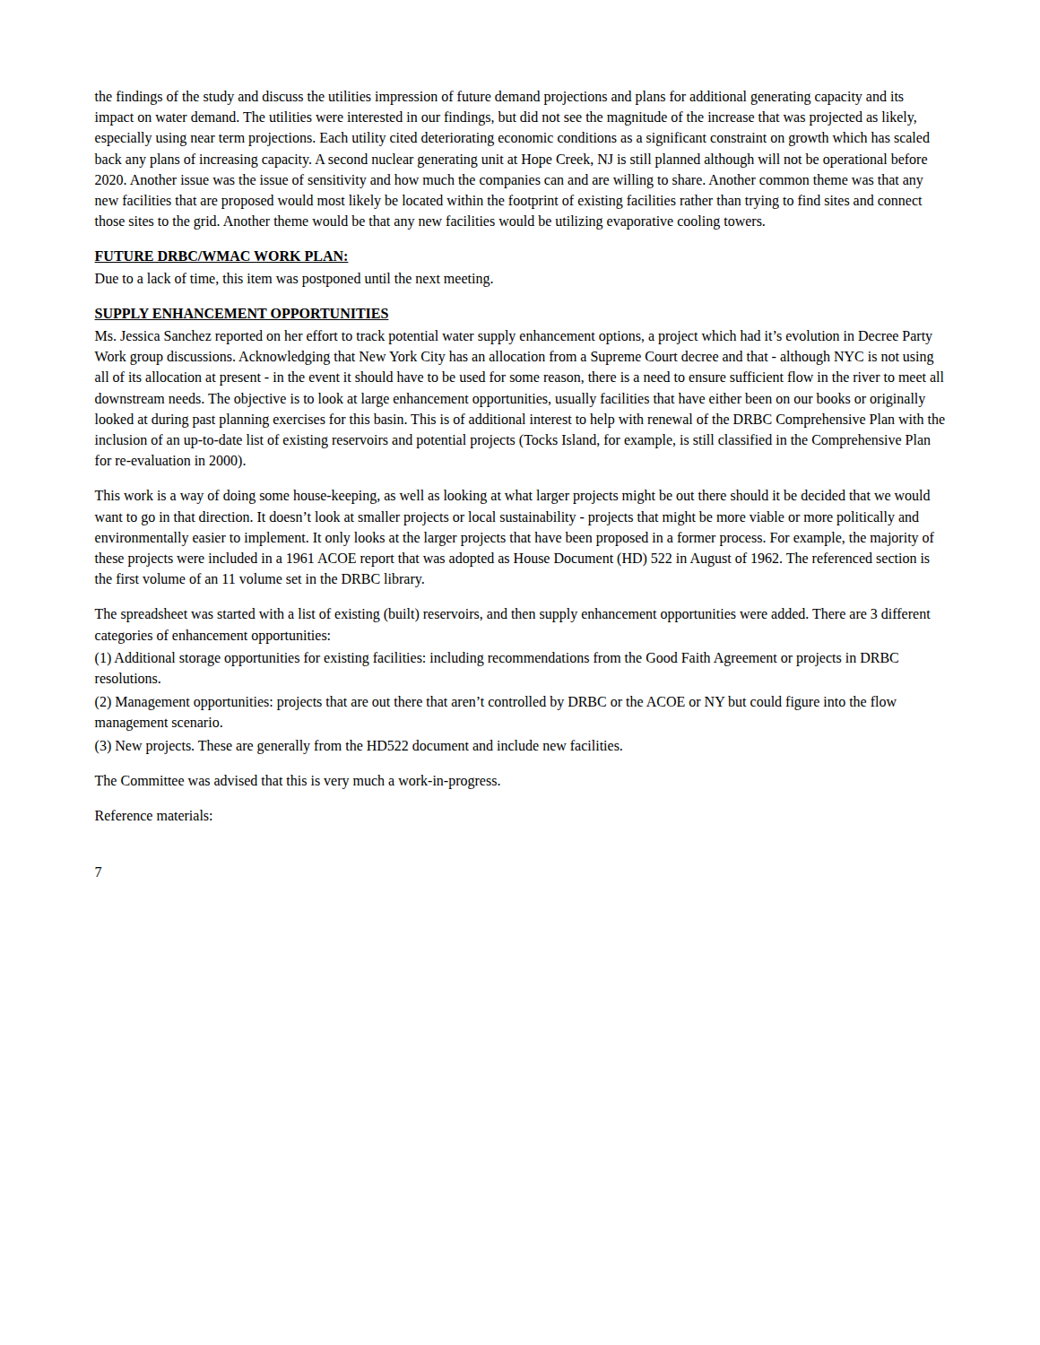the findings of the study and discuss the utilities impression of future demand projections and plans for additional generating capacity and its impact on water demand. The utilities were interested in our findings, but did not see the magnitude of the increase that was projected as likely, especially using near term projections. Each utility cited deteriorating economic conditions as a significant constraint on growth which has scaled back any plans of increasing capacity. A second nuclear generating unit at Hope Creek, NJ is still planned although will not be operational before 2020. Another issue was the issue of sensitivity and how much the companies can and are willing to share. Another common theme was that any new facilities that are proposed would most likely be located within the footprint of existing facilities rather than trying to find sites and connect those sites to the grid. Another theme would be that any new facilities would be utilizing evaporative cooling towers.
Future DRBC/WMAC Work Plan:
Due to a lack of time, this item was postponed until the next meeting.
Supply Enhancement Opportunities
Ms. Jessica Sanchez reported on her effort to track potential water supply enhancement options, a project which had it’s evolution in Decree Party Work group discussions. Acknowledging that New York City has an allocation from a Supreme Court decree and that - although NYC is not using all of its allocation at present - in the event it should have to be used for some reason, there is a need to ensure sufficient flow in the river to meet all downstream needs. The objective is to look at large enhancement opportunities, usually facilities that have either been on our books or originally looked at during past planning exercises for this basin. This is of additional interest to help with renewal of the DRBC Comprehensive Plan with the inclusion of an up-to-date list of existing reservoirs and potential projects (Tocks Island, for example, is still classified in the Comprehensive Plan for re-evaluation in 2000).
This work is a way of doing some house-keeping, as well as looking at what larger projects might be out there should it be decided that we would want to go in that direction. It doesn’t look at smaller projects or local sustainability - projects that might be more viable or more politically and environmentally easier to implement. It only looks at the larger projects that have been proposed in a former process. For example, the majority of these projects were included in a 1961 ACOE report that was adopted as House Document (HD) 522 in August of 1962. The referenced section is the first volume of an 11 volume set in the DRBC library.
The spreadsheet was started with a list of existing (built) reservoirs, and then supply enhancement opportunities were added. There are 3 different categories of enhancement opportunities:
(1) Additional storage opportunities for existing facilities: including recommendations from the Good Faith Agreement or projects in DRBC resolutions.
(2) Management opportunities: projects that are out there that aren’t controlled by DRBC or the ACOE or NY but could figure into the flow management scenario.
(3) New projects. These are generally from the HD522 document and include new facilities.
The Committee was advised that this is very much a work-in-progress.
Reference materials:
7